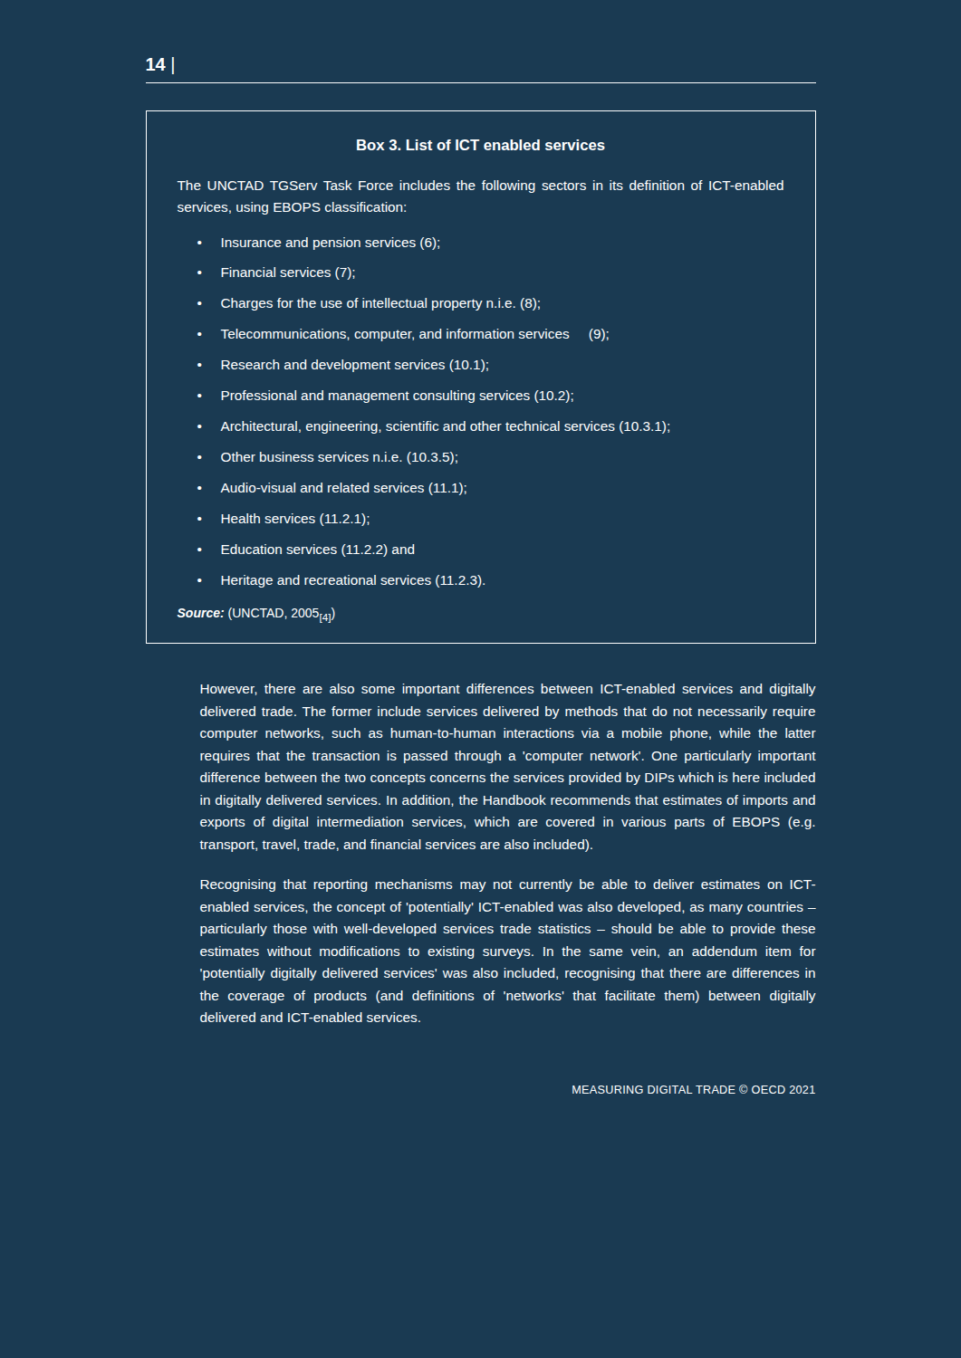14 |
Box 3. List of ICT enabled services
The UNCTAD TGServ Task Force includes the following sectors in its definition of ICT-enabled services, using EBOPS classification:
Insurance and pension services (6);
Financial services (7);
Charges for the use of intellectual property n.i.e. (8);
Telecommunications, computer, and information services (9);
Research and development services (10.1);
Professional and management consulting services (10.2);
Architectural, engineering, scientific and other technical services (10.3.1);
Other business services n.i.e. (10.3.5);
Audio-visual and related services (11.1);
Health services (11.2.1);
Education services (11.2.2) and
Heritage and recreational services (11.2.3).
Source: (UNCTAD, 2005[4])
However, there are also some important differences between ICT-enabled services and digitally delivered trade. The former include services delivered by methods that do not necessarily require computer networks, such as human-to-human interactions via a mobile phone, while the latter requires that the transaction is passed through a 'computer network'. One particularly important difference between the two concepts concerns the services provided by DIPs which is here included in digitally delivered services. In addition, the Handbook recommends that estimates of imports and exports of digital intermediation services, which are covered in various parts of EBOPS (e.g. transport, travel, trade, and financial services are also included).
Recognising that reporting mechanisms may not currently be able to deliver estimates on ICT-enabled services, the concept of 'potentially' ICT-enabled was also developed, as many countries – particularly those with well-developed services trade statistics – should be able to provide these estimates without modifications to existing surveys. In the same vein, an addendum item for 'potentially digitally delivered services' was also included, recognising that there are differences in the coverage of products (and definitions of 'networks' that facilitate them) between digitally delivered and ICT-enabled services.
MEASURING DIGITAL TRADE © OECD 2021